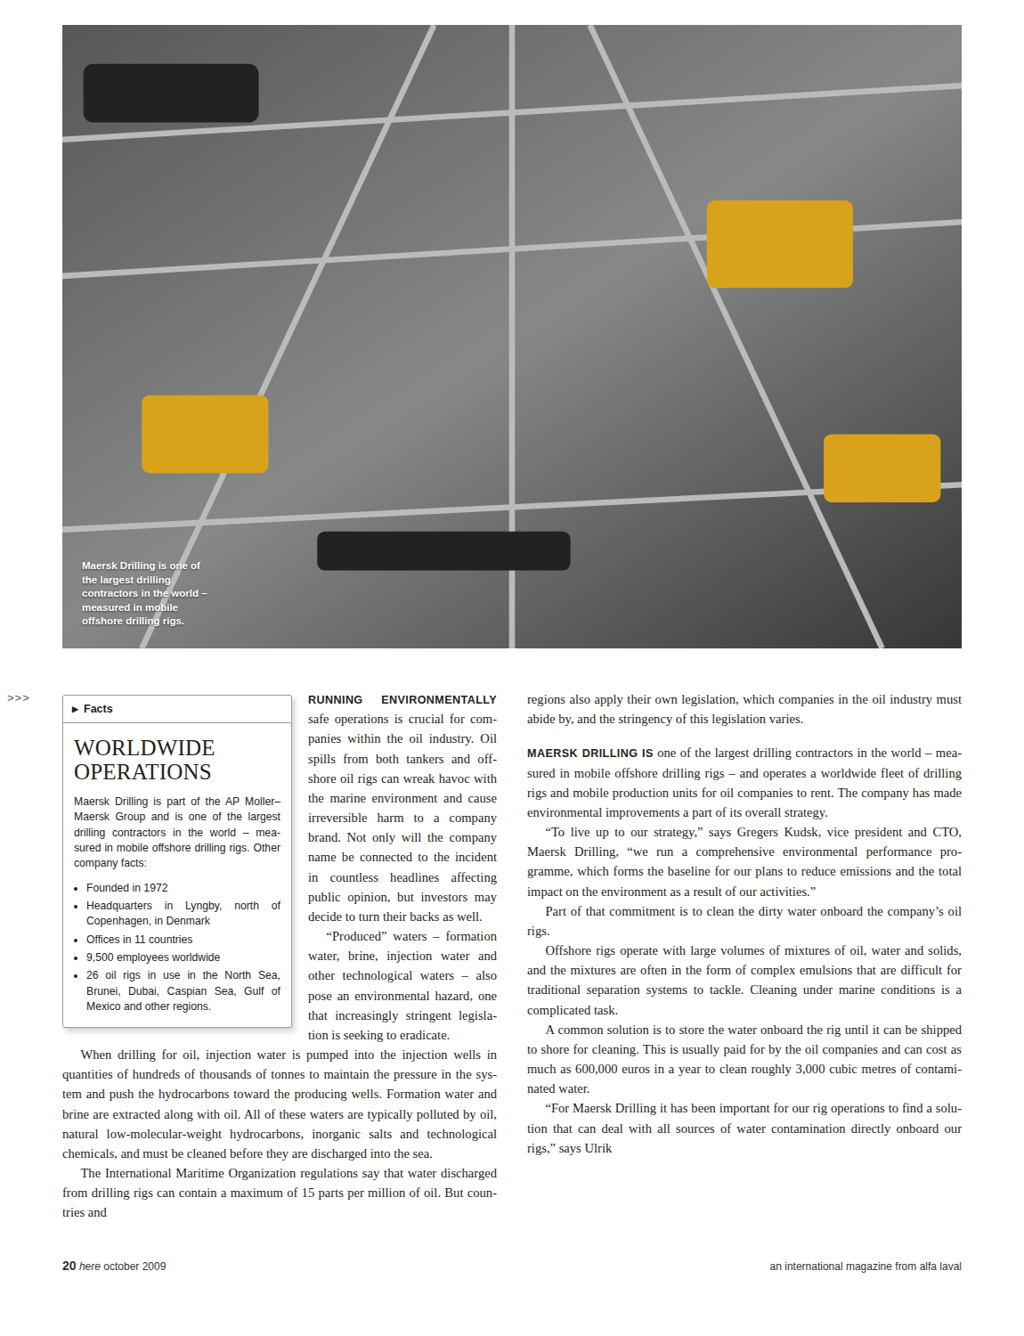Maersk Drilling is one of the largest drilling contractors in the world – measured in mobile offshore drilling rigs.
>>>
Facts
WORLDWIDE
OPERATIONS
Maersk Drilling is part of the AP Moller–Maersk Group and is one of the largest drilling contractors in the world – measured in mobile offshore drilling rigs. Other company facts:
Founded in 1972
Headquarters in Lyngby, north of Copenhagen, in Denmark
Offices in 11 countries
9,500 employees worldwide
26 oil rigs in use in the North Sea, Brunei, Dubai, Caspian Sea, Gulf of Mexico and other regions.
Running environmentally safe operations is crucial for companies within the oil industry. Oil spills from both tankers and offshore oil rigs can wreak havoc with the marine environment and cause irreversible harm to a company brand. Not only will the company name be connected to the incident in countless headlines affecting public opinion, but investors may decide to turn their backs as well.
“Produced” waters – formation water, brine, injection water and other technological waters – also pose an environmental hazard, one that increasingly stringent legislation is seeking to eradicate.
When drilling for oil, injection water is pumped into the injection wells in quantities of hundreds of thousands of tonnes to maintain the pressure in the system and push the hydrocarbons toward the producing wells. Formation water and brine are extracted along with oil. All of these waters are typically polluted by oil, natural low-molecular-weight hydrocarbons, inorganic salts and technological chemicals, and must be cleaned before they are discharged into the sea.
The International Maritime Organization regulations say that water discharged from drilling rigs can contain a maximum of 15 parts per million of oil. But countries and
regions also apply their own legislation, which companies in the oil industry must abide by, and the stringency of this legislation varies.
Maersk Drilling is one of the largest drilling contractors in the world – measured in mobile offshore drilling rigs – and operates a worldwide fleet of drilling rigs and mobile production units for oil companies to rent. The company has made environmental improvements a part of its overall strategy.
“To live up to our strategy,” says Gregers Kudsk, vice president and CTO, Maersk Drilling, “we run a comprehensive environmental performance programme, which forms the baseline for our plans to reduce emissions and the total impact on the environment as a result of our activities.”
Part of that commitment is to clean the dirty water onboard the company’s oil rigs.
Offshore rigs operate with large volumes of mixtures of oil, water and solids, and the mixtures are often in the form of complex emulsions that are difficult for traditional separation systems to tackle. Cleaning under marine conditions is a complicated task.
A common solution is to store the water onboard the rig until it can be shipped to shore for cleaning. This is usually paid for by the oil companies and can cost as much as 600,000 euros in a year to clean roughly 3,000 cubic metres of contaminated water.
“For Maersk Drilling it has been important for our rig operations to find a solution that can deal with all sources of water contamination directly onboard our rigs,” says Ulrik
20 here october 2009
an international magazine from alfa laval